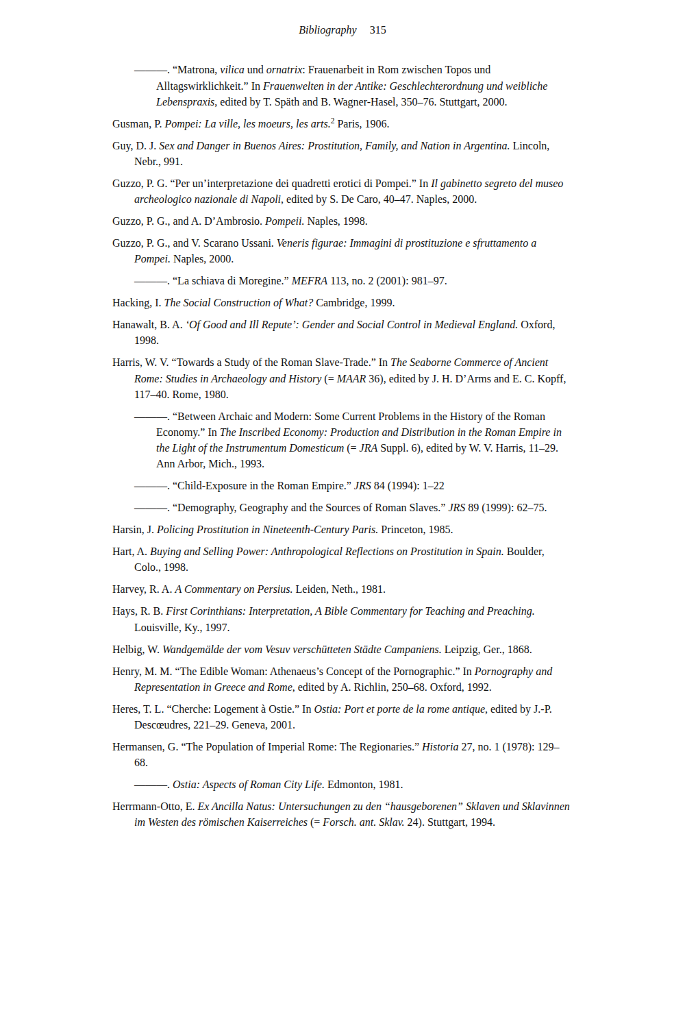Bibliography 315
———. “Matrona, vilica und ornatrix: Frauenarbeit in Rom zwischen Topos und Alltagswirklichkeit.” In Frauenwelten in der Antike: Geschlechterordnung und weibliche Lebenspraxis, edited by T. Späth and B. Wagner-Hasel, 350–76. Stuttgart, 2000.
Gusman, P. Pompei: La ville, les moeurs, les arts.2 Paris, 1906.
Guy, D. J. Sex and Danger in Buenos Aires: Prostitution, Family, and Nation in Argentina. Lincoln, Nebr., 991.
Guzzo, P. G. “Per un’interpretazione dei quadretti erotici di Pompei.” In Il gabinetto segreto del museo archeologico nazionale di Napoli, edited by S. De Caro, 40–47. Naples, 2000.
Guzzo, P. G., and A. D’Ambrosio. Pompeii. Naples, 1998.
Guzzo, P. G., and V. Scarano Ussani. Veneris figurae: Immagini di prostituzione e sfruttamento a Pompei. Naples, 2000.
———. “La schiava di Moregine.” MEFRA 113, no. 2 (2001): 981–97.
Hacking, I. The Social Construction of What? Cambridge, 1999.
Hanawalt, B. A. ‘Of Good and Ill Repute’: Gender and Social Control in Medieval England. Oxford, 1998.
Harris, W. V. “Towards a Study of the Roman Slave-Trade.” In The Seaborne Commerce of Ancient Rome: Studies in Archaeology and History (= MAAR 36), edited by J. H. D’Arms and E. C. Kopff, 117–40. Rome, 1980.
———. “Between Archaic and Modern: Some Current Problems in the History of the Roman Economy.” In The Inscribed Economy: Production and Distribution in the Roman Empire in the Light of the Instrumentum Domesticum (= JRA Suppl. 6), edited by W. V. Harris, 11–29. Ann Arbor, Mich., 1993.
———. “Child-Exposure in the Roman Empire.” JRS 84 (1994): 1–22
———. “Demography, Geography and the Sources of Roman Slaves.” JRS 89 (1999): 62–75.
Harsin, J. Policing Prostitution in Nineteenth-Century Paris. Princeton, 1985.
Hart, A. Buying and Selling Power: Anthropological Reflections on Prostitution in Spain. Boulder, Colo., 1998.
Harvey, R. A. A Commentary on Persius. Leiden, Neth., 1981.
Hays, R. B. First Corinthians: Interpretation, A Bible Commentary for Teaching and Preaching. Louisville, Ky., 1997.
Helbig, W. Wandgemälde der vom Vesuv verschütteten Städte Campaniens. Leipzig, Ger., 1868.
Henry, M. M. “The Edible Woman: Athenaeus’s Concept of the Pornographic.” In Pornography and Representation in Greece and Rome, edited by A. Richlin, 250–68. Oxford, 1992.
Heres, T. L. “Cherche: Logement à Ostie.” In Ostia: Port et porte de la rome antique, edited by J.-P. Descœudres, 221–29. Geneva, 2001.
Hermansen, G. “The Population of Imperial Rome: The Regionaries.” Historia 27, no. 1 (1978): 129–68.
———. Ostia: Aspects of Roman City Life. Edmonton, 1981.
Herrmann-Otto, E. Ex Ancilla Natus: Untersuchungen zu den “hausgeborenen” Sklaven und Sklavinnen im Westen des römischen Kaiserreiches (= Forsch. ant. Sklav. 24). Stuttgart, 1994.